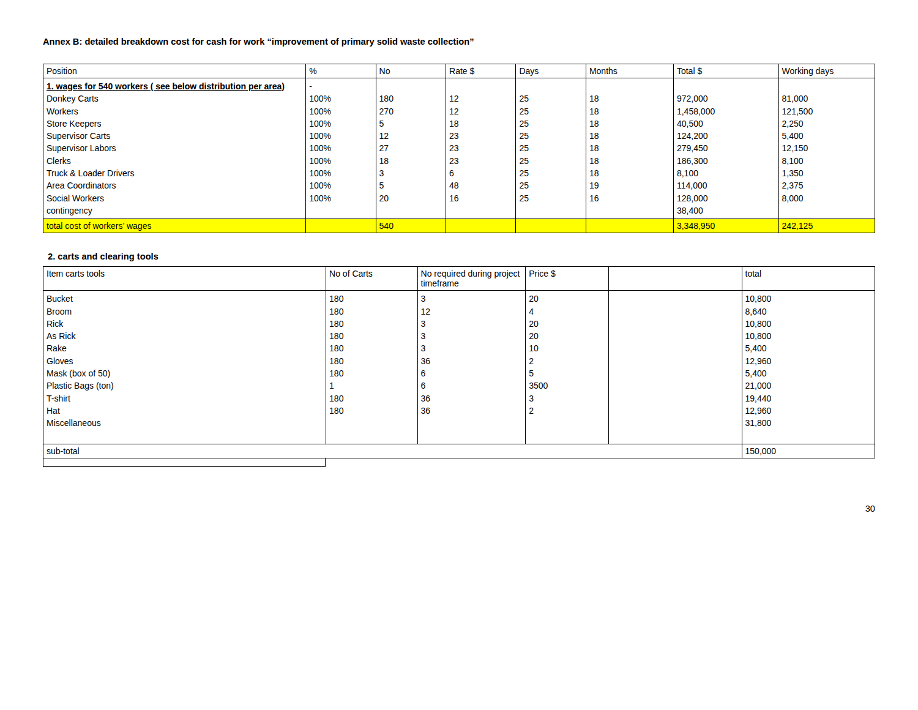Annex B: detailed breakdown cost for cash for work “improvement of primary solid waste collection”
| Position | % | No | Rate $ | Days | Months | Total $ | Working days |
| 1. wages for 540 workers ( see below distribution per area) Donkey Carts Workers Store Keepers Supervisor Carts Supervisor Labors Clerks Truck & Loader Drivers Area Coordinators Social Workers contingency | - 100% 100% 100% 100% 100% 100% 100% 100% 100% | 180 270 5 12 27 18 3 5 20 | 12 12 18 23 23 23 6 48 16 | 25 25 25 25 25 25 25 25 25 | 18 18 18 18 18 18 18 19 16 | 972,000 1,458,000 40,500 124,200 279,450 186,300 8,100 114,000 128,000 38,400 | 81,000 121,500 2,250 5,400 12,150 8,100 1,350 2,375 8,000 |
| total cost of workers’ wages | | 540 | | | | 3,348,950 | 242,125 |
2. carts and clearing tools
| Item carts tools | No of Carts | No required during project timeframe | Price $ | | total |
| Bucket Broom Rick As Rick Rake Gloves Mask (box of 50) Plastic Bags (ton) T-shirt Hat Miscellaneous | 180 180 180 180 180 180 180 1 180 180 | 3 12 3 3 3 36 6 6 36 36 | 20 4 20 20 10 2 5 3500 3 2 | | 10,800 8,640 10,800 10,800 5,400 12,960 5,400 21,000 19,440 12,960 31,800 |
| sub-total | 150,000 |
30